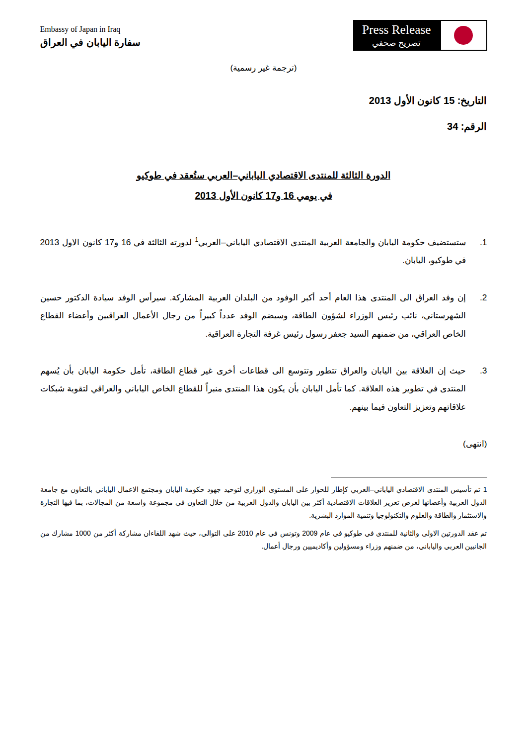Press Release
تصريح صحفي
Embassy of Japan in Iraq
سفارة اليابان في العراق
(ترجمة غير رسمية)
التاريخ: 15 كانون الأول 2013
الرقم: 34
الدورة الثالثة للمنتدى الاقتصادي الياباني–العربي ستُعقد في طوكيو
في يومي 16 و17 كانون الأول 2013
ستستضيف حكومة اليابان والجامعة العربية المنتدى الاقتصادي الياباني–العربي1 لدورته الثالثة في 16 و17 كانون الاول 2013 في طوكيو، اليابان.
إن وفد العراق الى المنتدى هذا العام أحد أكبر الوفود من البلدان العربية المشاركة. سيرأس الوفد سيادة الدكتور حسين الشهرستاني، نائب رئيس الوزراء لشؤون الطاقة، وسيضم الوفد عدداً كبيراً من رجال الأعمال العراقيين وأعضاء القطاع الخاص العراقي، من ضمنهم السيد جعفر رسول رئيس غرفة التجارة العراقية.
حيث إن العلاقة بين اليابان والعراق تتطور وتتوسع الى قطاعات أخرى غير قطاع الطاقة، تأمل حكومة اليابان بأن يُسهم المنتدى في تطوير هذه العلاقة. كما تأمل اليابان بأن يكون هذا المنتدى منبراً للقطاع الخاص الياباني والعراقي لتقوية شبكات علاقاتهم وتعزيز التعاون فيما بينهم.
(انتهى)
1 تم تأسيس المنتدى الاقتصادي الياباني–العربي كإطار للحوار على المستوى الوزاري لتوحيد جهود حكومة اليابان ومجتمع الاعمال الياباني بالتعاون مع جامعة الدول العربية وأعضائها لغرض تعزيز العلاقات الاقتصادية أكثر بين اليابان والدول العربية من خلال التعاون في مجموعة واسعة من المجالات، بما فيها التجارة والاستثمار والطاقة والعلوم والتكنولوجيا وتنمية الموارد البشرية.
تم عقد الدورتين الاولى والثانية للمنتدى في طوكيو في عام 2009 وتونس في عام 2010 على التوالي، حيث شهد اللقاءان مشاركة أكثر من 1000 مشارك من الجانبين العربي والياباني، من ضمنهم وزراء ومسؤولين وأكاديميين ورجال أعمال.